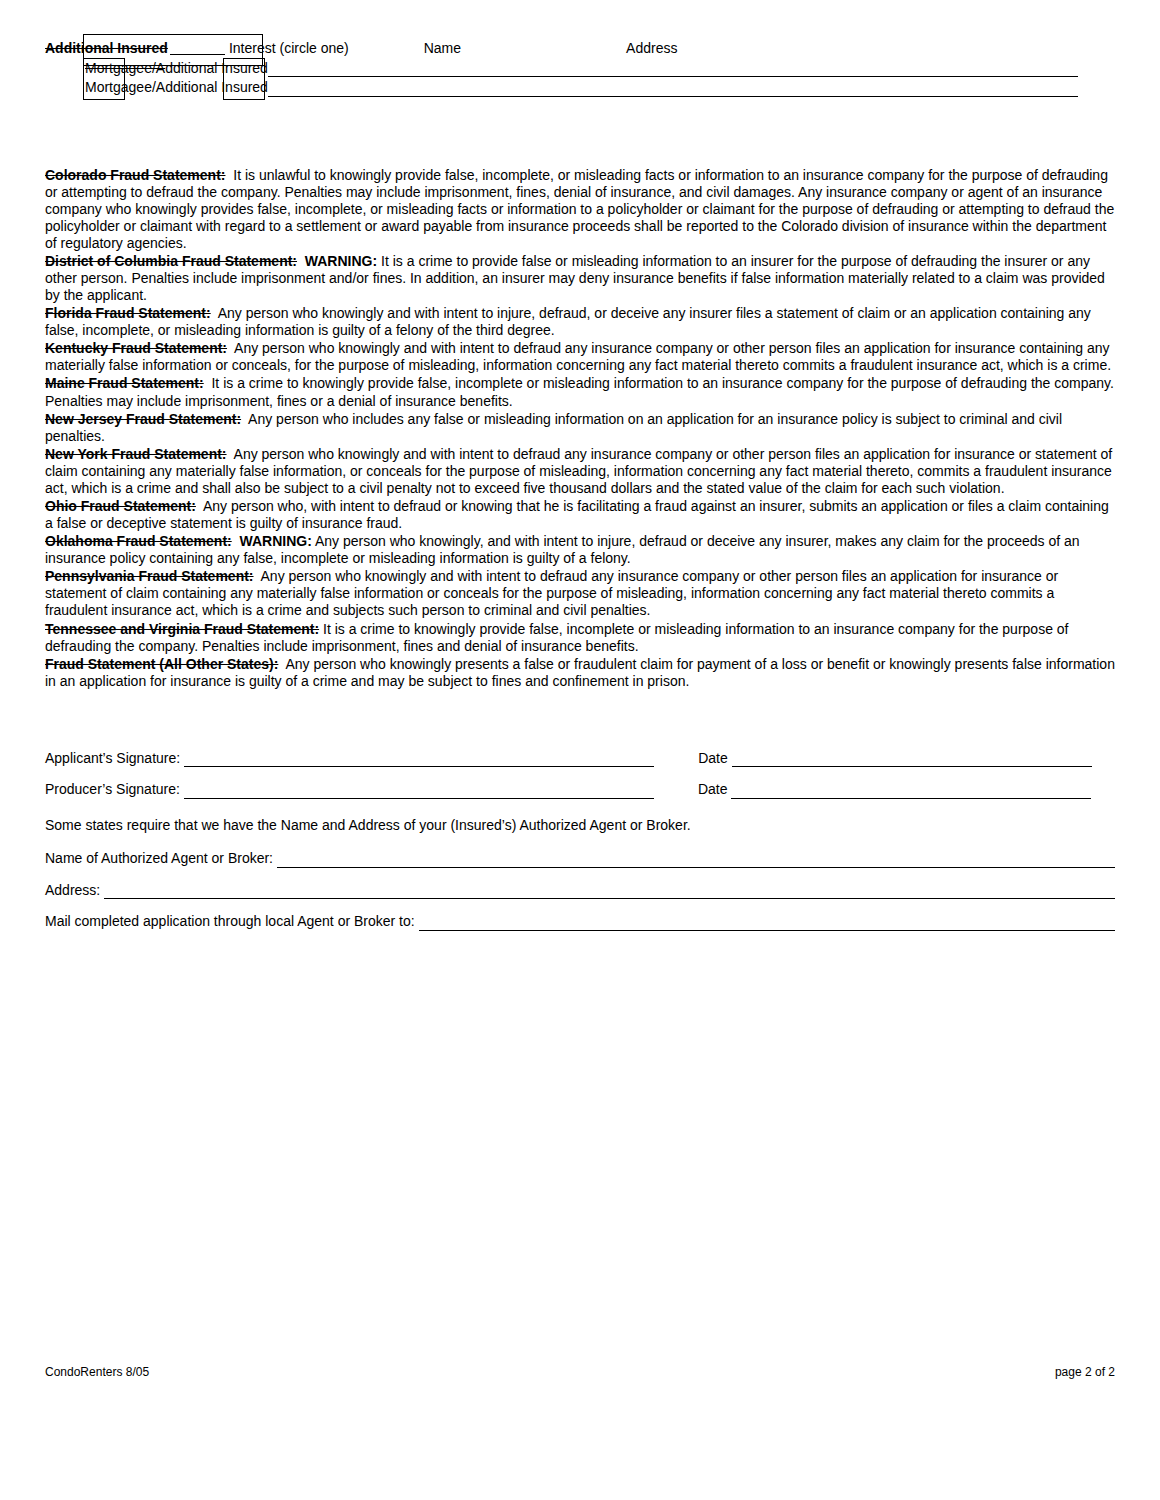Additional Insured Interest (circle one) Name Address
Mortgagee/Additional Insured
Mortgagee/Additional Insured
Colorado Fraud Statement: It is unlawful to knowingly provide false, incomplete, or misleading facts or information to an insurance company for the purpose of defrauding or attempting to defraud the company. Penalties may include imprisonment, fines, denial of insurance, and civil damages. Any insurance company or agent of an insurance company who knowingly provides false, incomplete, or misleading facts or information to a policyholder or claimant for the purpose of defrauding or attempting to defraud the policyholder or claimant with regard to a settlement or award payable from insurance proceeds shall be reported to the Colorado division of insurance within the department of regulatory agencies.
District of Columbia Fraud Statement: WARNING: It is a crime to provide false or misleading information to an insurer for the purpose of defrauding the insurer or any other person. Penalties include imprisonment and/or fines. In addition, an insurer may deny insurance benefits if false information materially related to a claim was provided by the applicant.
Florida Fraud Statement: Any person who knowingly and with intent to injure, defraud, or deceive any insurer files a statement of claim or an application containing any false, incomplete, or misleading information is guilty of a felony of the third degree.
Kentucky Fraud Statement: Any person who knowingly and with intent to defraud any insurance company or other person files an application for insurance containing any materially false information or conceals, for the purpose of misleading, information concerning any fact material thereto commits a fraudulent insurance act, which is a crime.
Maine Fraud Statement: It is a crime to knowingly provide false, incomplete or misleading information to an insurance company for the purpose of defrauding the company. Penalties may include imprisonment, fines or a denial of insurance benefits.
New Jersey Fraud Statement: Any person who includes any false or misleading information on an application for an insurance policy is subject to criminal and civil penalties.
New York Fraud Statement: Any person who knowingly and with intent to defraud any insurance company or other person files an application for insurance or statement of claim containing any materially false information, or conceals for the purpose of misleading, information concerning any fact material thereto, commits a fraudulent insurance act, which is a crime and shall also be subject to a civil penalty not to exceed five thousand dollars and the stated value of the claim for each such violation.
Ohio Fraud Statement: Any person who, with intent to defraud or knowing that he is facilitating a fraud against an insurer, submits an application or files a claim containing a false or deceptive statement is guilty of insurance fraud.
Oklahoma Fraud Statement: WARNING: Any person who knowingly, and with intent to injure, defraud or deceive any insurer, makes any claim for the proceeds of an insurance policy containing any false, incomplete or misleading information is guilty of a felony.
Pennsylvania Fraud Statement: Any person who knowingly and with intent to defraud any insurance company or other person files an application for insurance or statement of claim containing any materially false information or conceals for the purpose of misleading, information concerning any fact material thereto commits a fraudulent insurance act, which is a crime and subjects such person to criminal and civil penalties.
Tennessee and Virginia Fraud Statement: It is a crime to knowingly provide false, incomplete or misleading information to an insurance company for the purpose of defrauding the company. Penalties include imprisonment, fines and denial of insurance benefits.
Fraud Statement (All Other States): Any person who knowingly presents a false or fraudulent claim for payment of a loss or benefit or knowingly presents false information in an application for insurance is guilty of a crime and may be subject to fines and confinement in prison.
Applicant’s Signature: Date
Producer’s Signature: Date
Some states require that we have the Name and Address of your (Insured’s) Authorized Agent or Broker.
Name of Authorized Agent or Broker:
Address:
Mail completed application through local Agent or Broker to:
CondoRenters 8/05 page 2 of 2